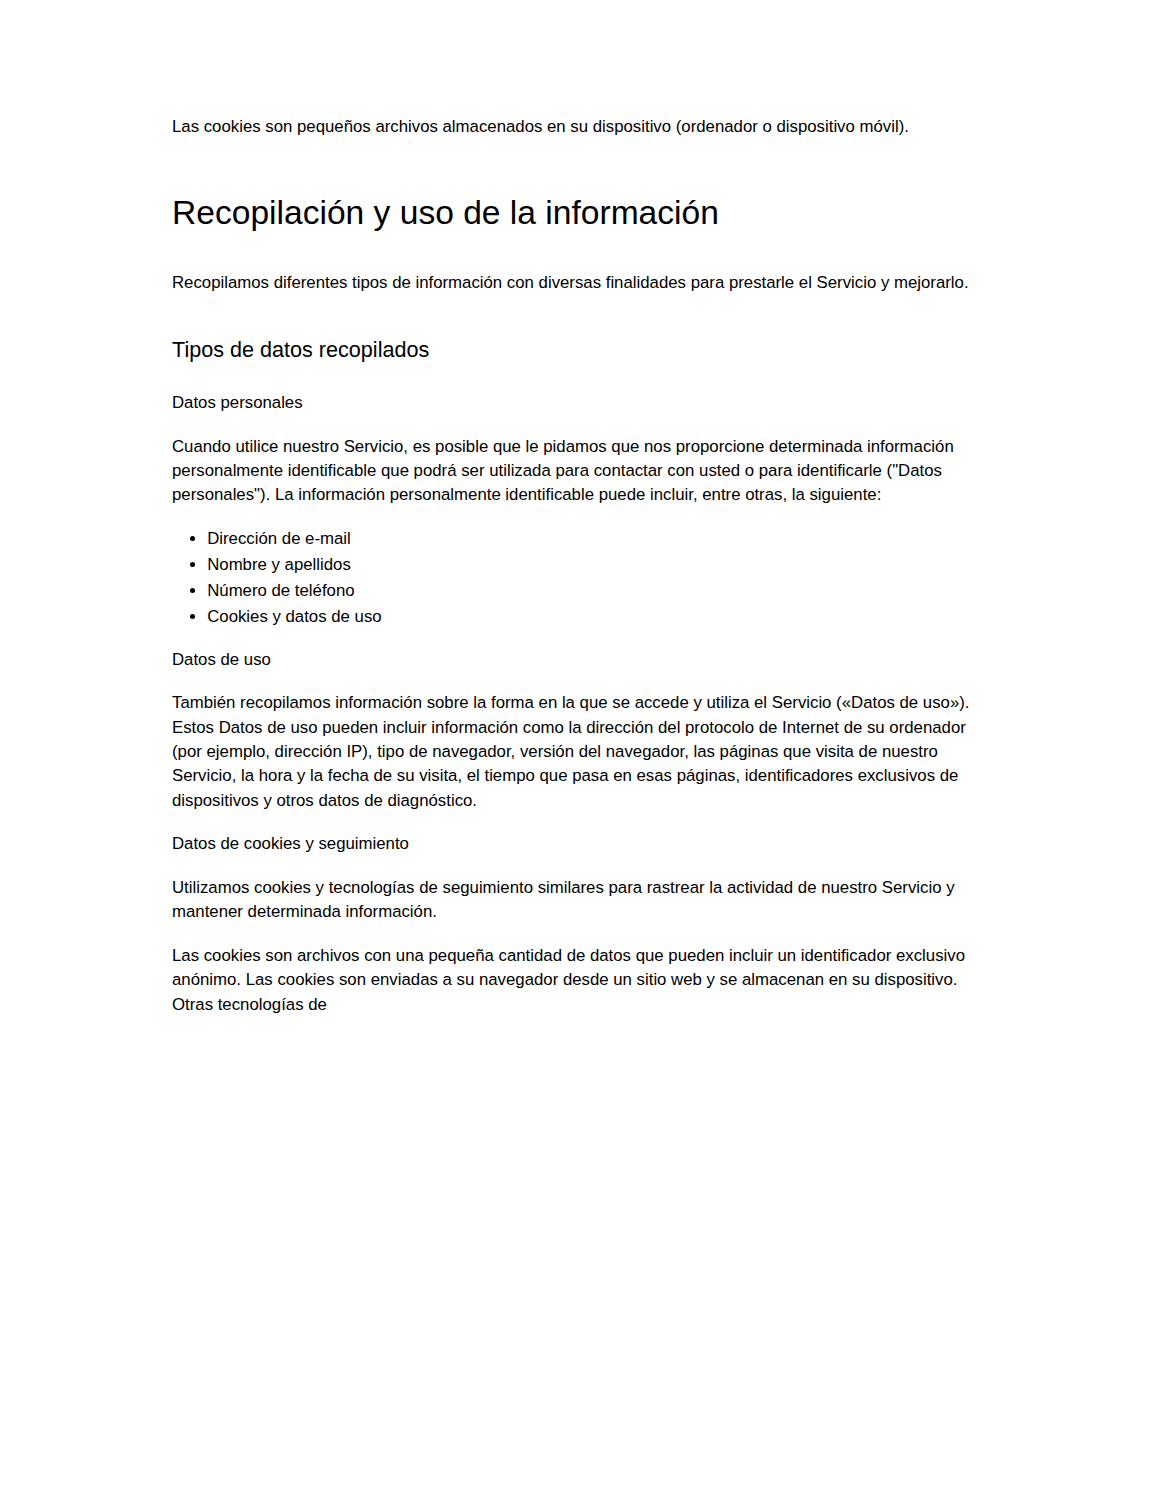Las cookies son pequeños archivos almacenados en su dispositivo (ordenador o dispositivo móvil).
Recopilación y uso de la información
Recopilamos diferentes tipos de información con diversas finalidades para prestarle el Servicio y mejorarlo.
Tipos de datos recopilados
Datos personales
Cuando utilice nuestro Servicio, es posible que le pidamos que nos proporcione determinada información personalmente identificable que podrá ser utilizada para contactar con usted o para identificarle ("Datos personales"). La información personalmente identificable puede incluir, entre otras, la siguiente:
Dirección de e-mail
Nombre y apellidos
Número de teléfono
Cookies y datos de uso
Datos de uso
También recopilamos información sobre la forma en la que se accede y utiliza el Servicio («Datos de uso»). Estos Datos de uso pueden incluir información como la dirección del protocolo de Internet de su ordenador (por ejemplo, dirección IP), tipo de navegador, versión del navegador, las páginas que visita de nuestro Servicio, la hora y la fecha de su visita, el tiempo que pasa en esas páginas, identificadores exclusivos de dispositivos y otros datos de diagnóstico.
Datos de cookies y seguimiento
Utilizamos cookies y tecnologías de seguimiento similares para rastrear la actividad de nuestro Servicio y mantener determinada información.
Las cookies son archivos con una pequeña cantidad de datos que pueden incluir un identificador exclusivo anónimo. Las cookies son enviadas a su navegador desde un sitio web y se almacenan en su dispositivo. Otras tecnologías de